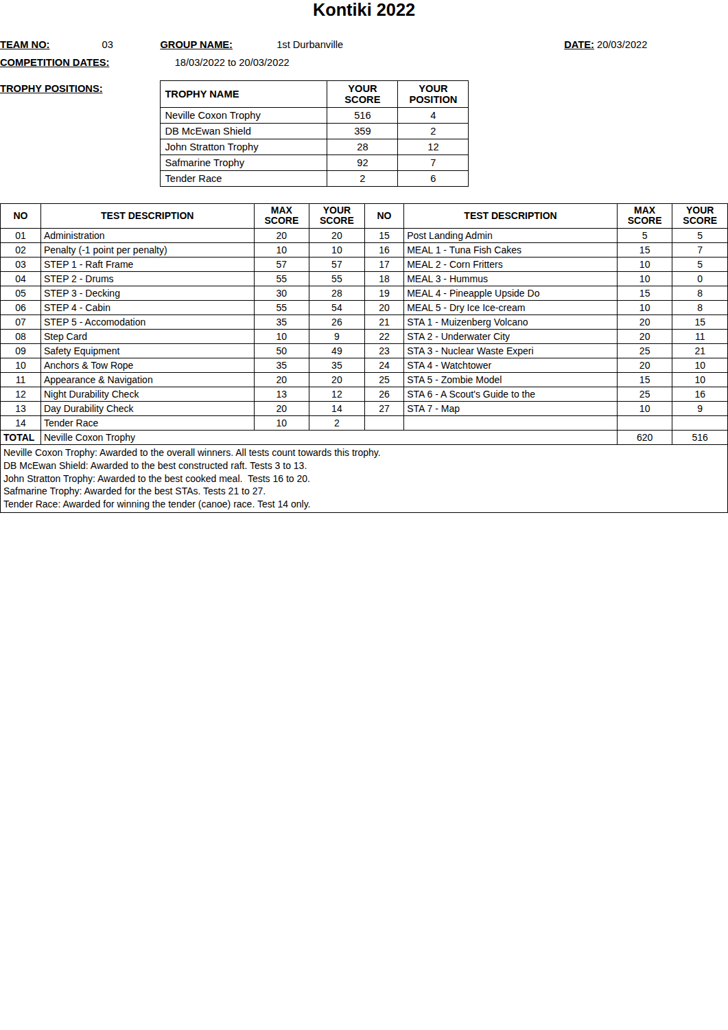Kontiki 2022
| TEAM NO: | 03 | GROUP NAME: | 1st Durbanville | DATE: | 20/03/2022 |
| COMPETITION DATES: | 18/03/2022 to 20/03/2022 |
| TROPHY POSITIONS: | / TROPHY NAME / YOUR SCORE / YOUR POSITION / / --- / --- / --- / / Neville Coxon Trophy / 516 / 4 / / DB McEwan Shield / 359 / 2 / / John Stratton Trophy / 28 / 12 / / Safmarine Trophy / 92 / 7 / / Tender Race / 2 / 6 / |
| NO | TEST DESCRIPTION | MAX SCORE | YOUR SCORE | NO | TEST DESCRIPTION | MAX SCORE | YOUR SCORE |
| --- | --- | --- | --- | --- | --- | --- | --- |
| 01 | Administration | 20 | 20 | 15 | Post Landing Admin | 5 | 5 |
| 02 | Penalty (-1 point per penalty) | 10 | 10 | 16 | MEAL 1 - Tuna Fish Cakes | 15 | 7 |
| 03 | STEP 1 - Raft Frame | 57 | 57 | 17 | MEAL 2 - Corn Fritters | 10 | 5 |
| 04 | STEP 2 - Drums | 55 | 55 | 18 | MEAL 3 - Hummus | 10 | 0 |
| 05 | STEP 3 - Decking | 30 | 28 | 19 | MEAL 4 - Pineapple Upside Do | 15 | 8 |
| 06 | STEP 4 - Cabin | 55 | 54 | 20 | MEAL 5 - Dry Ice Ice-cream | 10 | 8 |
| 07 | STEP 5 - Accomodation | 35 | 26 | 21 | STA 1 - Muizenberg Volcano | 20 | 15 |
| 08 | Step Card | 10 | 9 | 22 | STA 2 - Underwater City | 20 | 11 |
| 09 | Safety Equipment | 50 | 49 | 23 | STA 3 - Nuclear Waste Experi | 25 | 21 |
| 10 | Anchors & Tow Rope | 35 | 35 | 24 | STA 4 - Watchtower | 20 | 10 |
| 11 | Appearance & Navigation | 20 | 20 | 25 | STA 5 - Zombie Model | 15 | 10 |
| 12 | Night Durability Check | 13 | 12 | 26 | STA 6 - A Scout's Guide to the | 25 | 16 |
| 13 | Day Durability Check | 20 | 14 | 27 | STA 7 - Map | 10 | 9 |
| 14 | Tender Race | 10 | 2 | | | | |
| TOTAL | Neville Coxon Trophy | 620 | 516 |
| Neville Coxon Trophy: Awarded to the overall winners. All tests count towards this trophy. DB McEwan Shield: Awarded to the best constructed raft. Tests 3 to 13. John Stratton Trophy: Awarded to the best cooked meal. Tests 16 to 20. Safmarine Trophy: Awarded for the best STAs. Tests 21 to 27. Tender Race: Awarded for winning the tender (canoe) race. Test 14 only. |